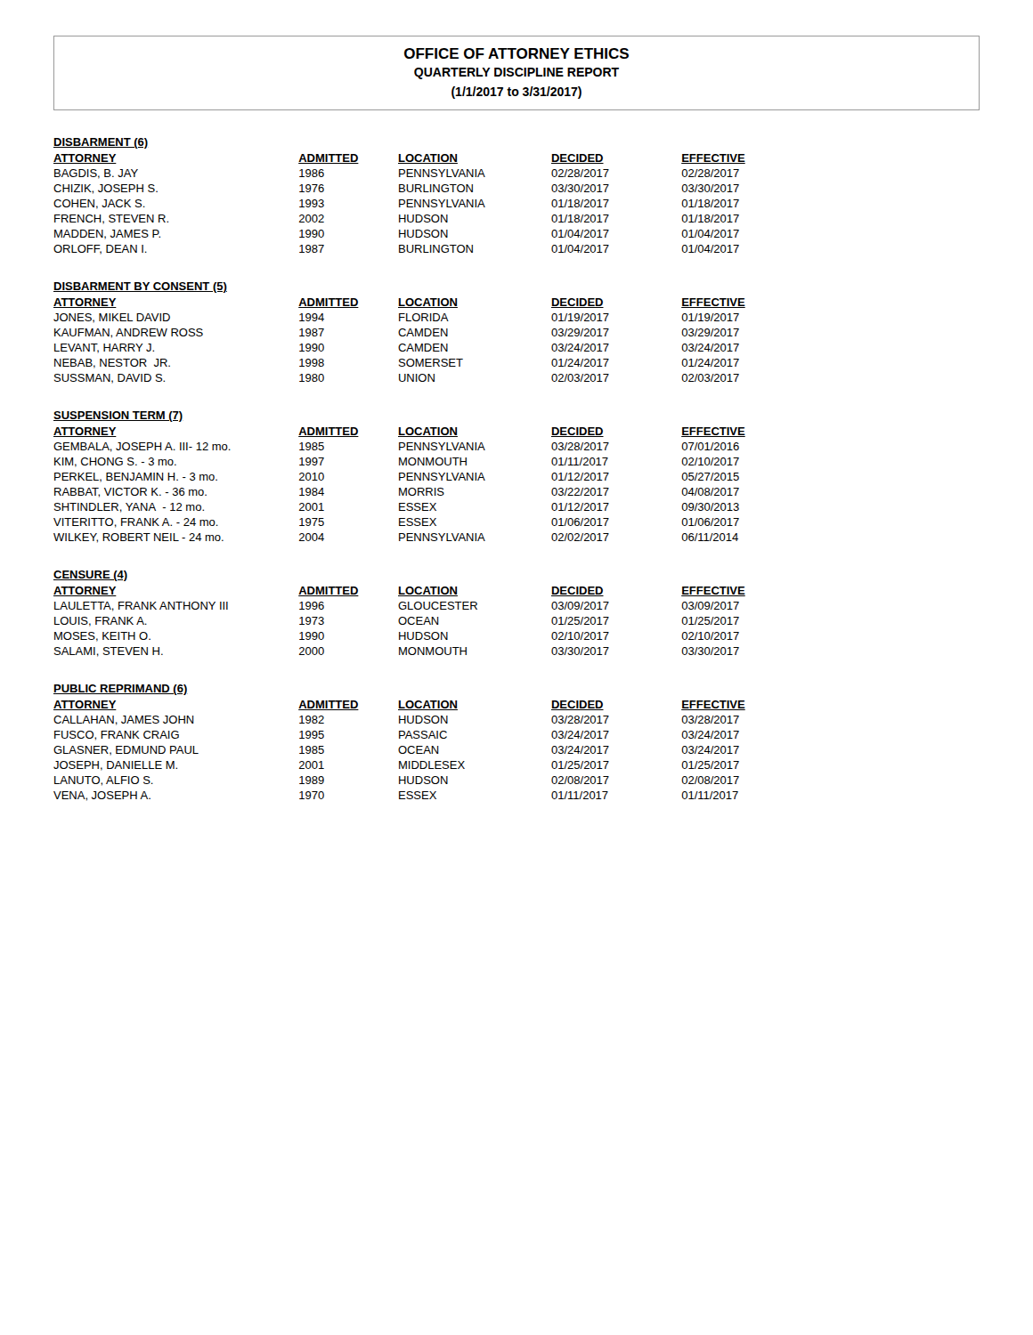OFFICE OF ATTORNEY ETHICS
QUARTERLY DISCIPLINE REPORT
(1/1/2017 to 3/31/2017)
DISBARMENT (6)
| ATTORNEY | ADMITTED | LOCATION | DECIDED | EFFECTIVE |
| --- | --- | --- | --- | --- |
| BAGDIS, B. JAY | 1986 | PENNSYLVANIA | 02/28/2017 | 02/28/2017 |
| CHIZIK, JOSEPH S. | 1976 | BURLINGTON | 03/30/2017 | 03/30/2017 |
| COHEN, JACK S. | 1993 | PENNSYLVANIA | 01/18/2017 | 01/18/2017 |
| FRENCH, STEVEN R. | 2002 | HUDSON | 01/18/2017 | 01/18/2017 |
| MADDEN, JAMES P. | 1990 | HUDSON | 01/04/2017 | 01/04/2017 |
| ORLOFF, DEAN I. | 1987 | BURLINGTON | 01/04/2017 | 01/04/2017 |
DISBARMENT BY CONSENT (5)
| ATTORNEY | ADMITTED | LOCATION | DECIDED | EFFECTIVE |
| --- | --- | --- | --- | --- |
| JONES, MIKEL DAVID | 1994 | FLORIDA | 01/19/2017 | 01/19/2017 |
| KAUFMAN, ANDREW ROSS | 1987 | CAMDEN | 03/29/2017 | 03/29/2017 |
| LEVANT, HARRY J. | 1990 | CAMDEN | 03/24/2017 | 03/24/2017 |
| NEBAB, NESTOR JR. | 1998 | SOMERSET | 01/24/2017 | 01/24/2017 |
| SUSSMAN, DAVID S. | 1980 | UNION | 02/03/2017 | 02/03/2017 |
SUSPENSION TERM (7)
| ATTORNEY | ADMITTED | LOCATION | DECIDED | EFFECTIVE |
| --- | --- | --- | --- | --- |
| GEMBALA, JOSEPH A. III- 12 mo. | 1985 | PENNSYLVANIA | 03/28/2017 | 07/01/2016 |
| KIM, CHONG S. - 3 mo. | 1997 | MONMOUTH | 01/11/2017 | 02/10/2017 |
| PERKEL, BENJAMIN H. - 3 mo. | 2010 | PENNSYLVANIA | 01/12/2017 | 05/27/2015 |
| RABBAT, VICTOR K. - 36 mo. | 1984 | MORRIS | 03/22/2017 | 04/08/2017 |
| SHTINDLER, YANA - 12 mo. | 2001 | ESSEX | 01/12/2017 | 09/30/2013 |
| VITERITTO, FRANK A. - 24 mo. | 1975 | ESSEX | 01/06/2017 | 01/06/2017 |
| WILKEY, ROBERT NEIL - 24 mo. | 2004 | PENNSYLVANIA | 02/02/2017 | 06/11/2014 |
CENSURE (4)
| ATTORNEY | ADMITTED | LOCATION | DECIDED | EFFECTIVE |
| --- | --- | --- | --- | --- |
| LAULETTA, FRANK ANTHONY III | 1996 | GLOUCESTER | 03/09/2017 | 03/09/2017 |
| LOUIS, FRANK A. | 1973 | OCEAN | 01/25/2017 | 01/25/2017 |
| MOSES, KEITH O. | 1990 | HUDSON | 02/10/2017 | 02/10/2017 |
| SALAMI, STEVEN H. | 2000 | MONMOUTH | 03/30/2017 | 03/30/2017 |
PUBLIC REPRIMAND (6)
| ATTORNEY | ADMITTED | LOCATION | DECIDED | EFFECTIVE |
| --- | --- | --- | --- | --- |
| CALLAHAN, JAMES JOHN | 1982 | HUDSON | 03/28/2017 | 03/28/2017 |
| FUSCO, FRANK CRAIG | 1995 | PASSAIC | 03/24/2017 | 03/24/2017 |
| GLASNER, EDMUND PAUL | 1985 | OCEAN | 03/24/2017 | 03/24/2017 |
| JOSEPH, DANIELLE M. | 2001 | MIDDLESEX | 01/25/2017 | 01/25/2017 |
| LANUTO, ALFIO S. | 1989 | HUDSON | 02/08/2017 | 02/08/2017 |
| VENA, JOSEPH A. | 1970 | ESSEX | 01/11/2017 | 01/11/2017 |